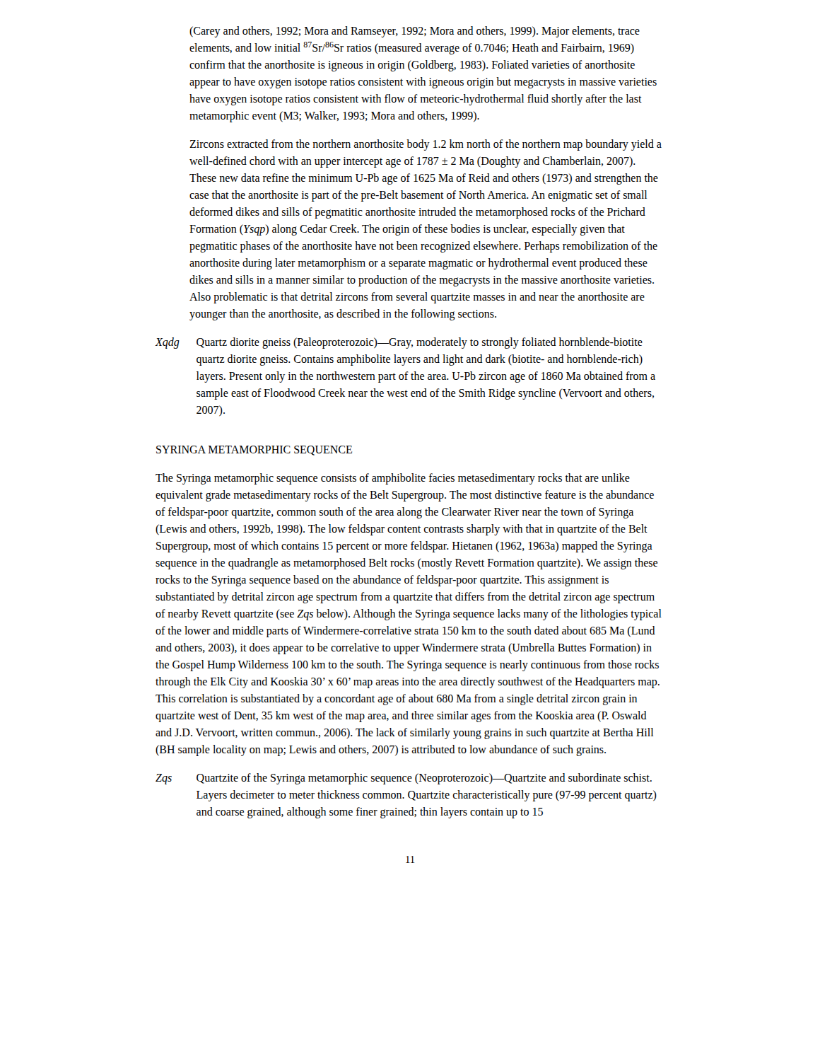(Carey and others, 1992; Mora and Ramseyer, 1992; Mora and others, 1999). Major elements, trace elements, and low initial 87Sr/86Sr ratios (measured average of 0.7046; Heath and Fairbairn, 1969) confirm that the anorthosite is igneous in origin (Goldberg, 1983). Foliated varieties of anorthosite appear to have oxygen isotope ratios consistent with igneous origin but megacrysts in massive varieties have oxygen isotope ratios consistent with flow of meteoric-hydrothermal fluid shortly after the last metamorphic event (M3; Walker, 1993; Mora and others, 1999).
Zircons extracted from the northern anorthosite body 1.2 km north of the northern map boundary yield a well-defined chord with an upper intercept age of 1787 ± 2 Ma (Doughty and Chamberlain, 2007). These new data refine the minimum U-Pb age of 1625 Ma of Reid and others (1973) and strengthen the case that the anorthosite is part of the pre-Belt basement of North America. An enigmatic set of small deformed dikes and sills of pegmatitic anorthosite intruded the metamorphosed rocks of the Prichard Formation (Ysqp) along Cedar Creek. The origin of these bodies is unclear, especially given that pegmatitic phases of the anorthosite have not been recognized elsewhere. Perhaps remobilization of the anorthosite during later metamorphism or a separate magmatic or hydrothermal event produced these dikes and sills in a manner similar to production of the megacrysts in the massive anorthosite varieties. Also problematic is that detrital zircons from several quartzite masses in and near the anorthosite are younger than the anorthosite, as described in the following sections.
Xqdg
Quartz diorite gneiss (Paleoproterozoic)—Gray, moderately to strongly foliated hornblende-biotite quartz diorite gneiss. Contains amphibolite layers and light and dark (biotite- and hornblende-rich) layers. Present only in the northwestern part of the area. U-Pb zircon age of 1860 Ma obtained from a sample east of Floodwood Creek near the west end of the Smith Ridge syncline (Vervoort and others, 2007).
Syringa Metamorphic Sequence
The Syringa metamorphic sequence consists of amphibolite facies metasedimentary rocks that are unlike equivalent grade metasedimentary rocks of the Belt Supergroup. The most distinctive feature is the abundance of feldspar-poor quartzite, common south of the area along the Clearwater River near the town of Syringa (Lewis and others, 1992b, 1998). The low feldspar content contrasts sharply with that in quartzite of the Belt Supergroup, most of which contains 15 percent or more feldspar. Hietanen (1962, 1963a) mapped the Syringa sequence in the quadrangle as metamorphosed Belt rocks (mostly Revett Formation quartzite). We assign these rocks to the Syringa sequence based on the abundance of feldspar-poor quartzite. This assignment is substantiated by detrital zircon age spectrum from a quartzite that differs from the detrital zircon age spectrum of nearby Revett quartzite (see Zqs below). Although the Syringa sequence lacks many of the lithologies typical of the lower and middle parts of Windermere-correlative strata 150 km to the south dated about 685 Ma (Lund and others, 2003), it does appear to be correlative to upper Windermere strata (Umbrella Buttes Formation) in the Gospel Hump Wilderness 100 km to the south. The Syringa sequence is nearly continuous from those rocks through the Elk City and Kooskia 30’ x 60’ map areas into the area directly southwest of the Headquarters map. This correlation is substantiated by a concordant age of about 680 Ma from a single detrital zircon grain in quartzite west of Dent, 35 km west of the map area, and three similar ages from the Kooskia area (P. Oswald and J.D. Vervoort, written commun., 2006). The lack of similarly young grains in such quartzite at Bertha Hill (BH sample locality on map; Lewis and others, 2007) is attributed to low abundance of such grains.
Zqs
Quartzite of the Syringa metamorphic sequence (Neoproterozoic)—Quartzite and subordinate schist. Layers decimeter to meter thickness common. Quartzite characteristically pure (97-99 percent quartz) and coarse grained, although some finer grained; thin layers contain up to 15
11